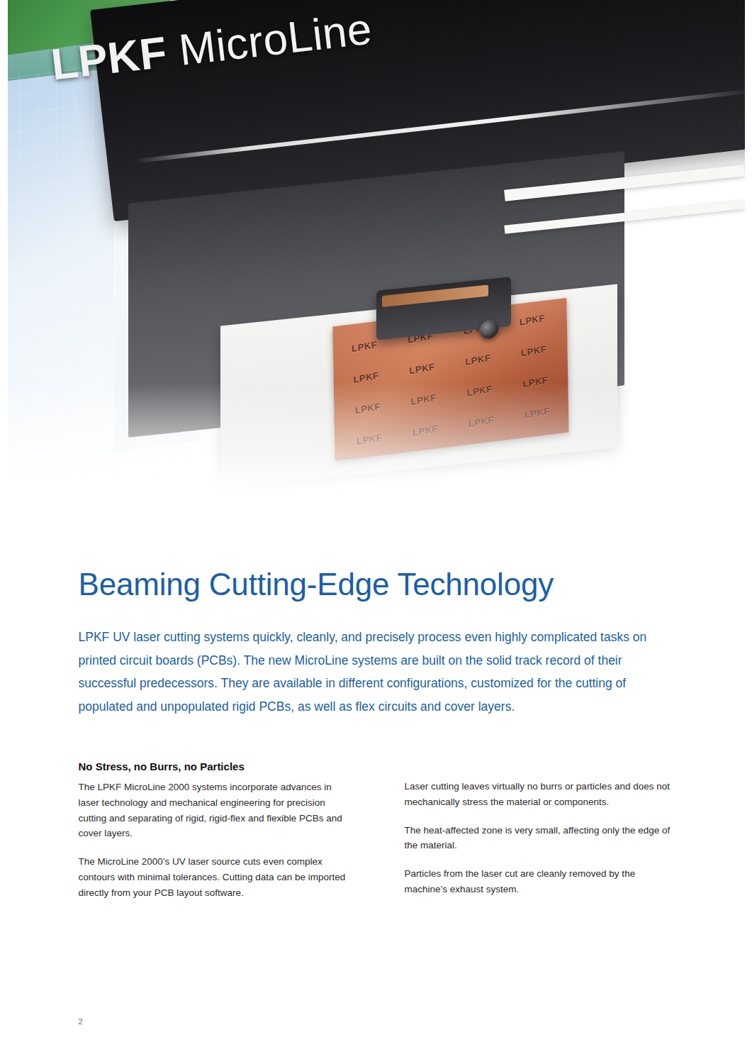iM ꟻ
LPKF MicroLine
LPKF LPKF LPKF LPKF LPKF LPKF LPKF LPKF LPKF LPKF LPKF LPKF LPKF LPKF LPKF LPKF
Beaming Cutting-Edge Technology
LPKF UV laser cutting systems quickly, cleanly, and precisely process even highly complicated tasks on printed circuit boards (PCBs). The new MicroLine systems are built on the solid track record of their successful predecessors. They are available in different configurations, customized for the cutting of populated and unpopulated rigid PCBs, as well as flex circuits and cover layers.
No Stress, no Burrs, no Particles
The LPKF MicroLine 2000 systems incorporate advances in laser technology and mechanical engineering for precision cutting and separating of rigid, rigid-flex and flexible PCBs and cover layers.
The MicroLine 2000’s UV laser source cuts even complex contours with minimal tolerances. Cutting data can be imported directly from your PCB layout software.
Laser cutting leaves virtually no burrs or particles and does not mechanically stress the material or components.
The heat-affected zone is very small, affecting only the edge of the material.
Particles from the laser cut are cleanly removed by the machine’s exhaust system.
2